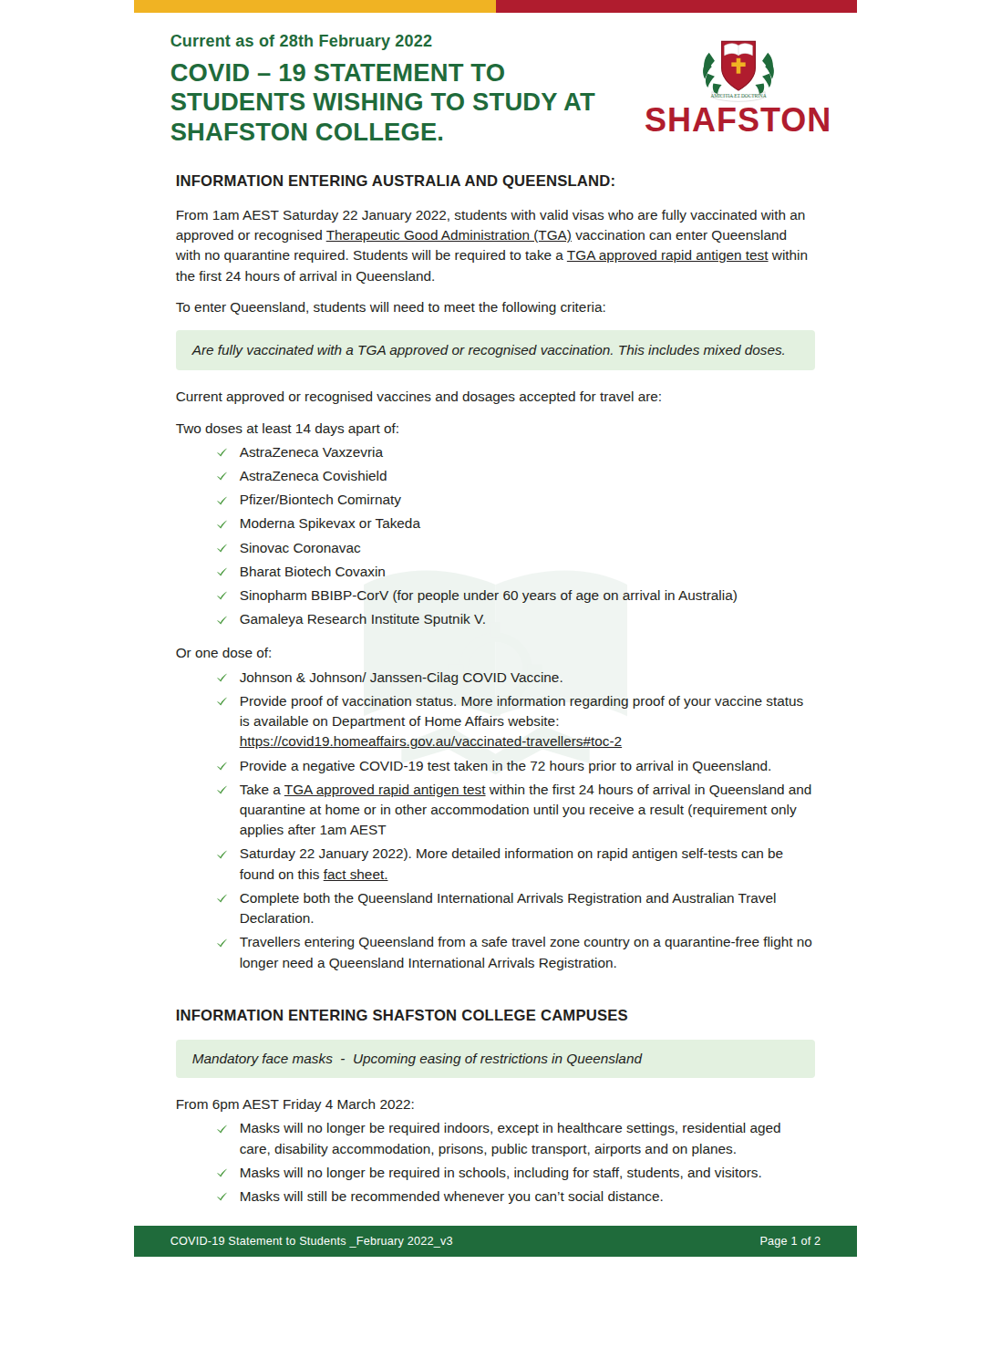Current as of 28th February 2022
COVID – 19 STATEMENT TO STUDENTS WISHING TO STUDY AT SHAFSTON COLLEGE.
AMICITIA ET DOCTRINA
SHAFSTON
INFORMATION ENTERING AUSTRALIA AND QUEENSLAND:
From 1am AEST Saturday 22 January 2022, students with valid visas who are fully vaccinated with an approved or recognised Therapeutic Good Administration (TGA) vaccination can enter Queensland with no quarantine required. Students will be required to take a TGA approved rapid antigen test within the first 24 hours of arrival in Queensland.
To enter Queensland, students will need to meet the following criteria:
Are fully vaccinated with a TGA approved or recognised vaccination. This includes mixed doses.
Current approved or recognised vaccines and dosages accepted for travel are:
Two doses at least 14 days apart of:
AstraZeneca Vaxzevria
AstraZeneca Covishield
Pfizer/Biontech Comirnaty
Moderna Spikevax or Takeda
Sinovac Coronavac
Bharat Biotech Covaxin
Sinopharm BBIBP-CorV (for people under 60 years of age on arrival in Australia)
Gamaleya Research Institute Sputnik V.
Or one dose of:
Johnson & Johnson/ Janssen-Cilag COVID Vaccine.
Provide proof of vaccination status. More information regarding proof of your vaccine status is available on Department of Home Affairs website: https://covid19.homeaffairs.gov.au/vaccinated-travellers#toc-2
Provide a negative COVID-19 test taken in the 72 hours prior to arrival in Queensland.
Take a TGA approved rapid antigen test within the first 24 hours of arrival in Queensland and quarantine at home or in other accommodation until you receive a result (requirement only applies after 1am AEST
Saturday 22 January 2022). More detailed information on rapid antigen self-tests can be found on this fact sheet.
Complete both the Queensland International Arrivals Registration and Australian Travel Declaration.
Travellers entering Queensland from a safe travel zone country on a quarantine-free flight no longer need a Queensland International Arrivals Registration.
INFORMATION ENTERING SHAFSTON COLLEGE CAMPUSES
Mandatory face masks - Upcoming easing of restrictions in Queensland
From 6pm AEST Friday 4 March 2022:
Masks will no longer be required indoors, except in healthcare settings, residential aged care, disability accommodation, prisons, public transport, airports and on planes.
Masks will no longer be required in schools, including for staff, students, and visitors.
Masks will still be recommended whenever you can’t social distance.
COVID-19 Statement to Students _February 2022_v3
Page 1 of 2